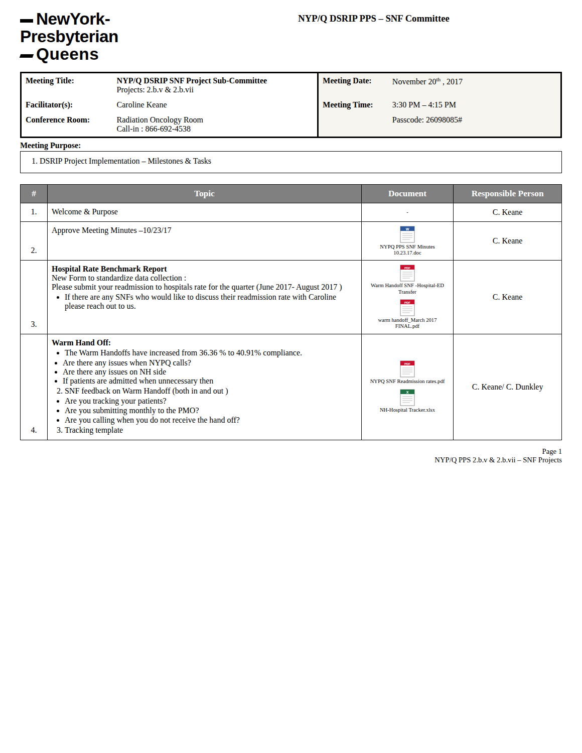NewYork-Presbyterian
Queens
NYP/Q DSRIP PPS – SNF Committee
| Meeting Title: | NYP/Q DSRIP SNF Project Sub-Committee Projects: 2.b.v & 2.b.vii | Meeting Date: | November 20 th , 2017 |
| Facilitator(s): | Caroline Keane | Meeting Time: | 3:30 PM – 4:15 PM |
| Conference Room: | Radiation Oncology Room Call-in : 866-692-4538 | | Passcode: 26098085# |
Meeting Purpose:
DSRIP Project Implementation – Milestones & Tasks
| # | Topic | Document | Responsible Person |
| --- | --- | --- | --- |
| 1. | Welcome & Purpose | - | C. Keane |
| 2. | Approve Meeting Minutes –10/23/17 | W NYPQ PPS SNF Minutes 10.23.17.doc | C. Keane |
| 3. | Hospital Rate Benchmark Report New Form to standardize data collection : Please submit your readmission to hospitals rate for the quarter (June 2017- August 2017 ) If there are any SNFs who would like to discuss their readmission rate with Caroline please reach out to us. | PDF Warm Handoff SNF -Hospital-ED Transfer PDF warm handoff_March 2017 FINAL.pdf | C. Keane |
| 4. | Warm Hand Off: The Warm Handoffs have increased from 36.36 % to 40.91% compliance. Are there any issues when NYPQ calls? Are there any issues on NH side If patients are admitted when unnecessary then SNF feedback on Warm Handoff (both in and out ) Are you tracking your patients? Are you submitting monthly to the PMO? Are you calling when you do not receive the hand off? Tracking template | PDF NYPQ SNF Readmission rates.pdf X NH-Hospital Tracker.xlsx | C. Keane/ C. Dunkley |
Page 1
NYP/Q PPS 2.b.v & 2.b.vii – SNF Projects